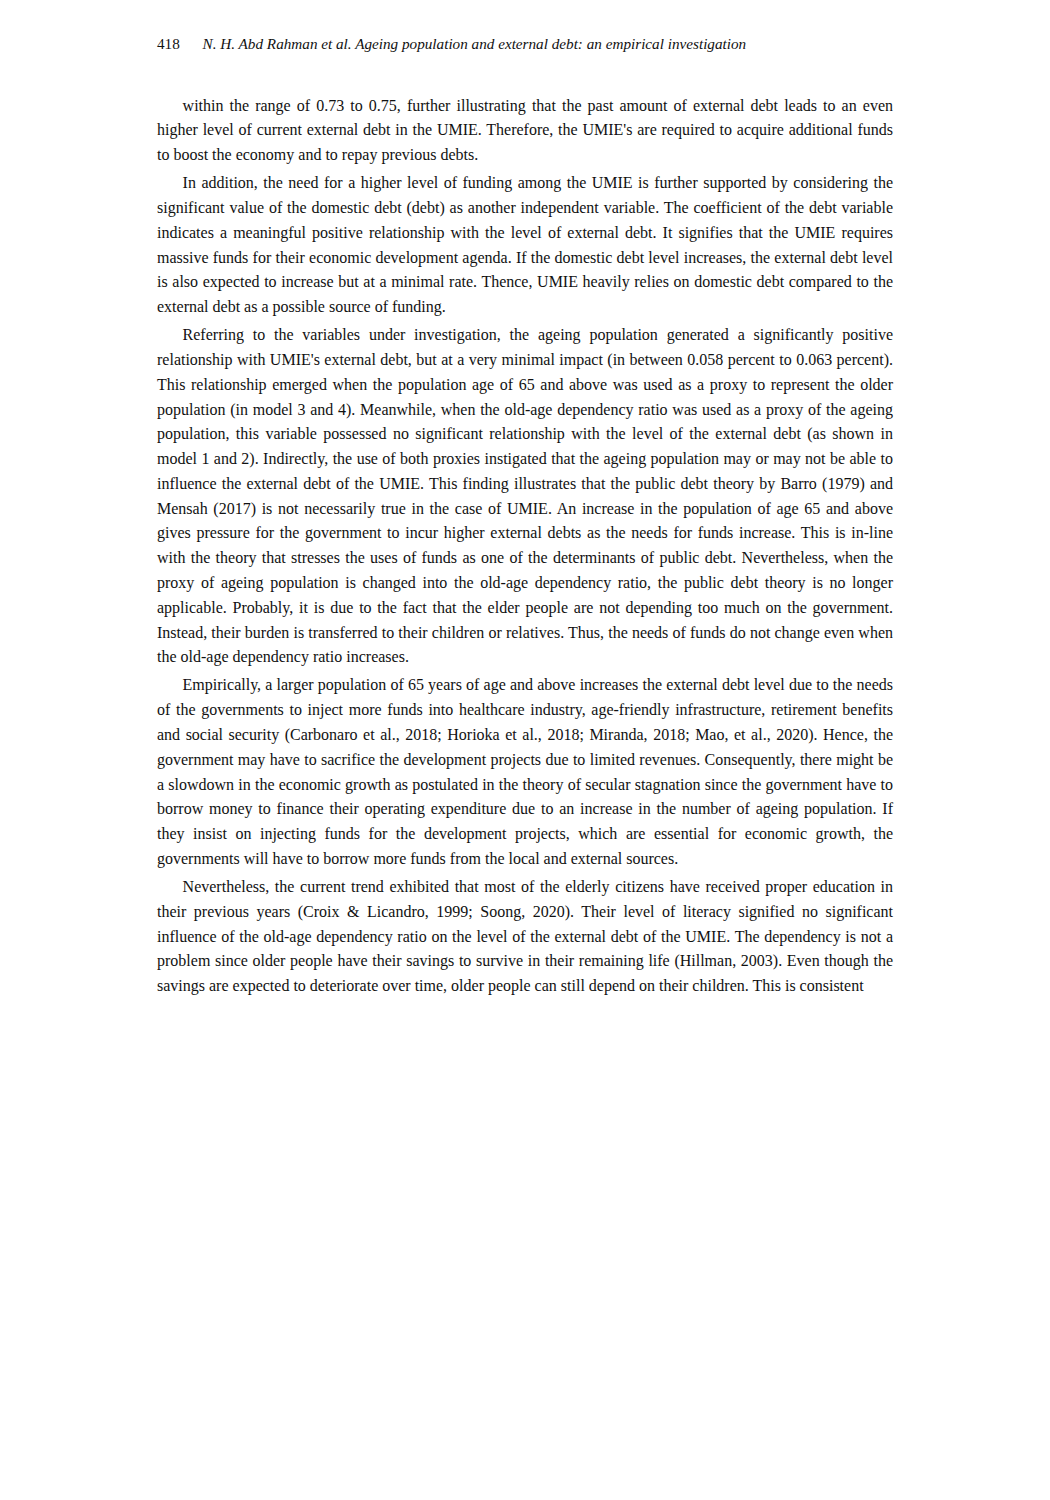418 N. H. Abd Rahman et al. Ageing population and external debt: an empirical investigation
within the range of 0.73 to 0.75, further illustrating that the past amount of external debt leads to an even higher level of current external debt in the UMIE. Therefore, the UMIE's are required to acquire additional funds to boost the economy and to repay previous debts.
In addition, the need for a higher level of funding among the UMIE is further supported by considering the significant value of the domestic debt (debt) as another independent variable. The coefficient of the debt variable indicates a meaningful positive relationship with the level of external debt. It signifies that the UMIE requires massive funds for their economic development agenda. If the domestic debt level increases, the external debt level is also expected to increase but at a minimal rate. Thence, UMIE heavily relies on domestic debt compared to the external debt as a possible source of funding.
Referring to the variables under investigation, the ageing population generated a significantly positive relationship with UMIE's external debt, but at a very minimal impact (in between 0.058 percent to 0.063 percent). This relationship emerged when the population age of 65 and above was used as a proxy to represent the older population (in model 3 and 4). Meanwhile, when the old-age dependency ratio was used as a proxy of the ageing population, this variable possessed no significant relationship with the level of the external debt (as shown in model 1 and 2). Indirectly, the use of both proxies instigated that the ageing population may or may not be able to influence the external debt of the UMIE. This finding illustrates that the public debt theory by Barro (1979) and Mensah (2017) is not necessarily true in the case of UMIE. An increase in the population of age 65 and above gives pressure for the government to incur higher external debts as the needs for funds increase. This is in-line with the theory that stresses the uses of funds as one of the determinants of public debt. Nevertheless, when the proxy of ageing population is changed into the old-age dependency ratio, the public debt theory is no longer applicable. Probably, it is due to the fact that the elder people are not depending too much on the government. Instead, their burden is transferred to their children or relatives. Thus, the needs of funds do not change even when the old-age dependency ratio increases.
Empirically, a larger population of 65 years of age and above increases the external debt level due to the needs of the governments to inject more funds into healthcare industry, age-friendly infrastructure, retirement benefits and social security (Carbonaro et al., 2018; Horioka et al., 2018; Miranda, 2018; Mao, et al., 2020). Hence, the government may have to sacrifice the development projects due to limited revenues. Consequently, there might be a slowdown in the economic growth as postulated in the theory of secular stagnation since the government have to borrow money to finance their operating expenditure due to an increase in the number of ageing population. If they insist on injecting funds for the development projects, which are essential for economic growth, the governments will have to borrow more funds from the local and external sources.
Nevertheless, the current trend exhibited that most of the elderly citizens have received proper education in their previous years (Croix & Licandro, 1999; Soong, 2020). Their level of literacy signified no significant influence of the old-age dependency ratio on the level of the external debt of the UMIE. The dependency is not a problem since older people have their savings to survive in their remaining life (Hillman, 2003). Even though the savings are expected to deteriorate over time, older people can still depend on their children. This is consistent